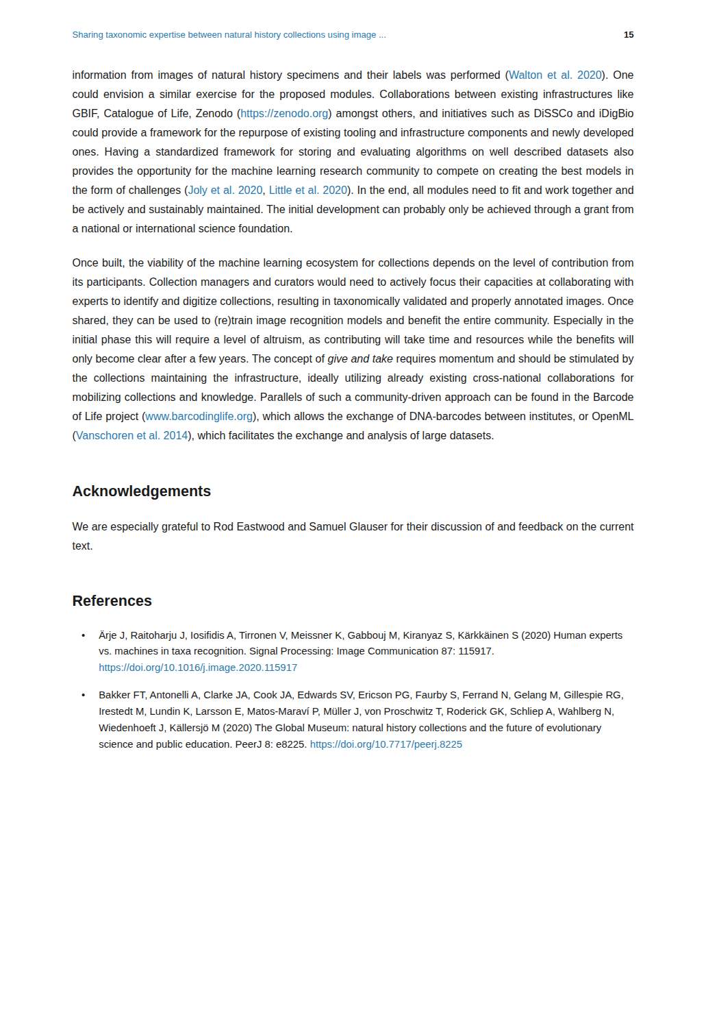Sharing taxonomic expertise between natural history collections using image ... 15
information from images of natural history specimens and their labels was performed (Walton et al. 2020). One could envision a similar exercise for the proposed modules. Collaborations between existing infrastructures like GBIF, Catalogue of Life, Zenodo (https://zenodo.org) amongst others, and initiatives such as DiSSCo and iDigBio could provide a framework for the repurpose of existing tooling and infrastructure components and newly developed ones. Having a standardized framework for storing and evaluating algorithms on well described datasets also provides the opportunity for the machine learning research community to compete on creating the best models in the form of challenges (Joly et al. 2020, Little et al. 2020). In the end, all modules need to fit and work together and be actively and sustainably maintained. The initial development can probably only be achieved through a grant from a national or international science foundation.
Once built, the viability of the machine learning ecosystem for collections depends on the level of contribution from its participants. Collection managers and curators would need to actively focus their capacities at collaborating with experts to identify and digitize collections, resulting in taxonomically validated and properly annotated images. Once shared, they can be used to (re)train image recognition models and benefit the entire community. Especially in the initial phase this will require a level of altruism, as contributing will take time and resources while the benefits will only become clear after a few years. The concept of give and take requires momentum and should be stimulated by the collections maintaining the infrastructure, ideally utilizing already existing cross-national collaborations for mobilizing collections and knowledge. Parallels of such a community-driven approach can be found in the Barcode of Life project (www.barcodinglife.org), which allows the exchange of DNA-barcodes between institutes, or OpenML (Vanschoren et al. 2014), which facilitates the exchange and analysis of large datasets.
Acknowledgements
We are especially grateful to Rod Eastwood and Samuel Glauser for their discussion of and feedback on the current text.
References
Ärje J, Raitoharju J, Iosifidis A, Tirronen V, Meissner K, Gabbouj M, Kiranyaz S, Kärkkäinen S (2020) Human experts vs. machines in taxa recognition. Signal Processing: Image Communication 87: 115917. https://doi.org/10.1016/j.image.2020.115917
Bakker FT, Antonelli A, Clarke JA, Cook JA, Edwards SV, Ericson PG, Faurby S, Ferrand N, Gelang M, Gillespie RG, Irestedt M, Lundin K, Larsson E, Matos-Maraví P, Müller J, von Proschwitz T, Roderick GK, Schliep A, Wahlberg N, Wiedenhoeft J, Källersjö M (2020) The Global Museum: natural history collections and the future of evolutionary science and public education. PeerJ 8: e8225. https://doi.org/10.7717/peerj.8225